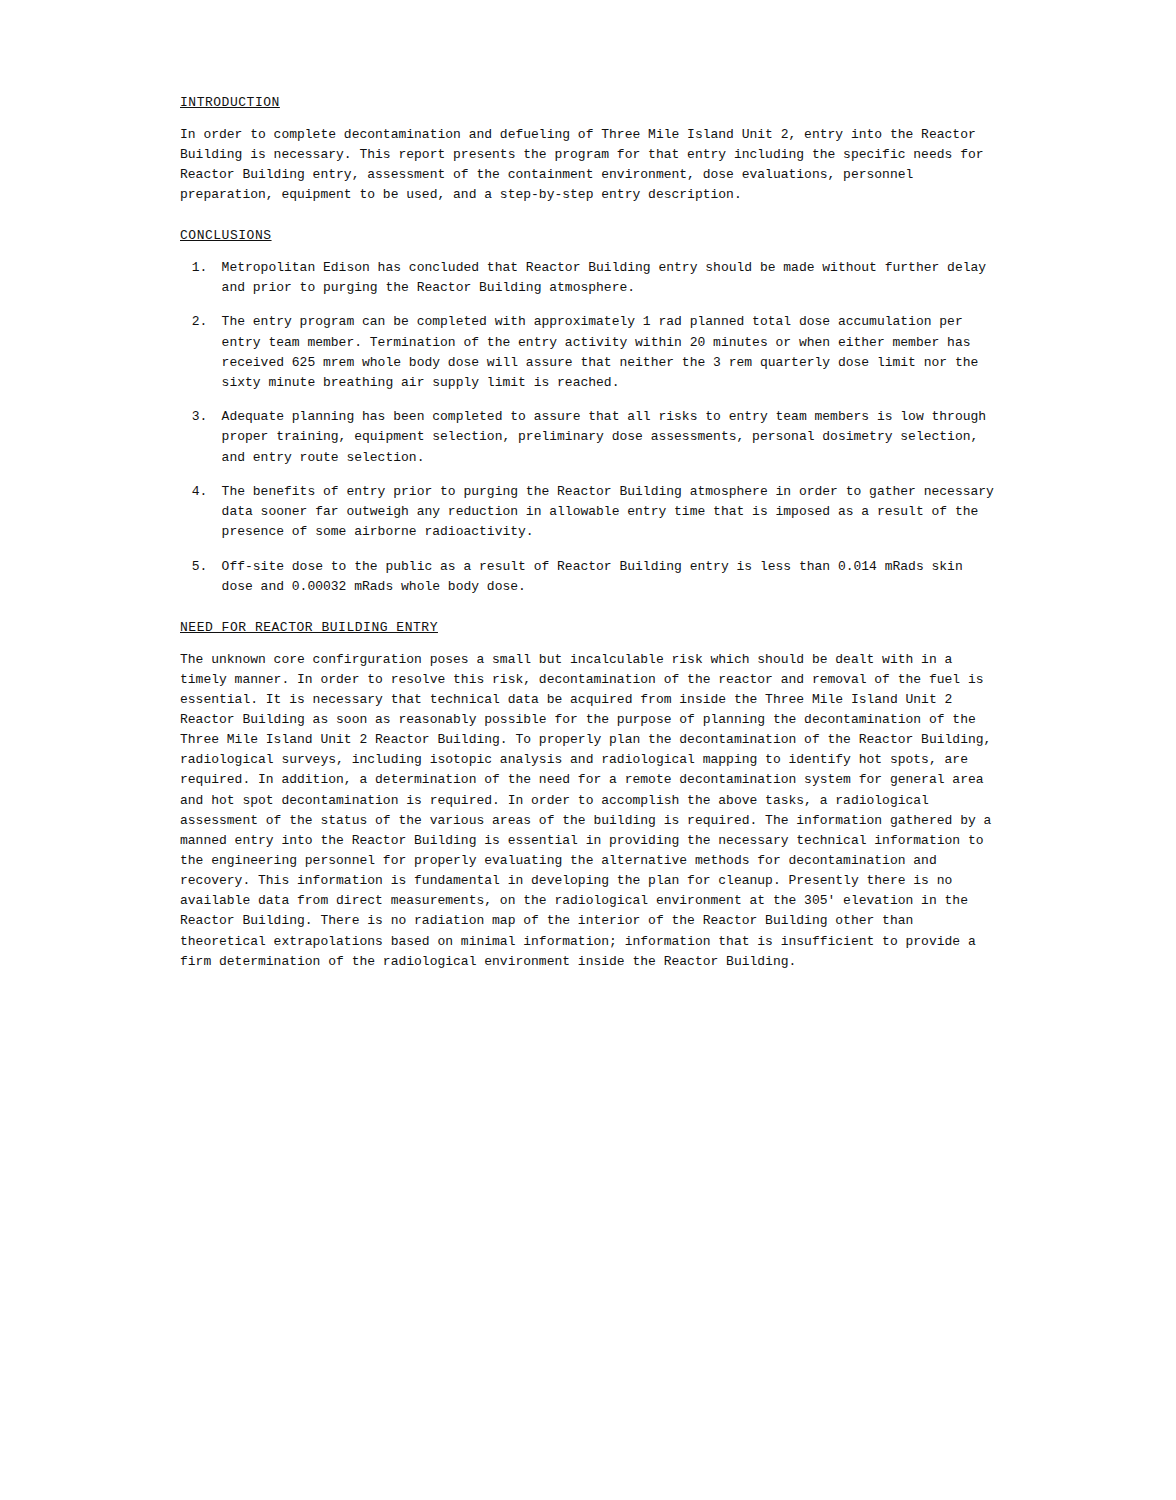INTRODUCTION
In order to complete decontamination and defueling of Three Mile Island Unit 2, entry into the Reactor Building is necessary. This report presents the program for that entry including the specific needs for Reactor Building entry, assessment of the containment environment, dose evaluations, personnel preparation, equipment to be used, and a step-by-step entry description.
CONCLUSIONS
Metropolitan Edison has concluded that Reactor Building entry should be made without further delay and prior to purging the Reactor Building atmosphere.
The entry program can be completed with approximately 1 rad planned total dose accumulation per entry team member. Termination of the entry activity within 20 minutes or when either member has received 625 mrem whole body dose will assure that neither the 3 rem quarterly dose limit nor the sixty minute breathing air supply limit is reached.
Adequate planning has been completed to assure that all risks to entry team members is low through proper training, equipment selection, preliminary dose assessments, personal dosimetry selection, and entry route selection.
The benefits of entry prior to purging the Reactor Building atmosphere in order to gather necessary data sooner far outweigh any reduction in allowable entry time that is imposed as a result of the presence of some airborne radioactivity.
Off-site dose to the public as a result of Reactor Building entry is less than 0.014 mRads skin dose and 0.00032 mRads whole body dose.
NEED FOR REACTOR BUILDING ENTRY
The unknown core confirguration poses a small but incalculable risk which should be dealt with in a timely manner. In order to resolve this risk, decontamination of the reactor and removal of the fuel is essential. It is necessary that technical data be acquired from inside the Three Mile Island Unit 2 Reactor Building as soon as reasonably possible for the purpose of planning the decontamination of the Three Mile Island Unit 2 Reactor Building. To properly plan the decontamination of the Reactor Building, radiological surveys, including isotopic analysis and radiological mapping to identify hot spots, are required. In addition, a determination of the need for a remote decontamination system for general area and hot spot decontamination is required. In order to accomplish the above tasks, a radiological assessment of the status of the various areas of the building is required. The information gathered by a manned entry into the Reactor Building is essential in providing the necessary technical information to the engineering personnel for properly evaluating the alternative methods for decontamination and recovery. This information is fundamental in developing the plan for cleanup. Presently there is no available data from direct measurements, on the radiological environment at the 305' elevation in the Reactor Building. There is no radiation map of the interior of the Reactor Building other than theoretical extrapolations based on minimal information; information that is insufficient to provide a firm determination of the radiological environment inside the Reactor Building.